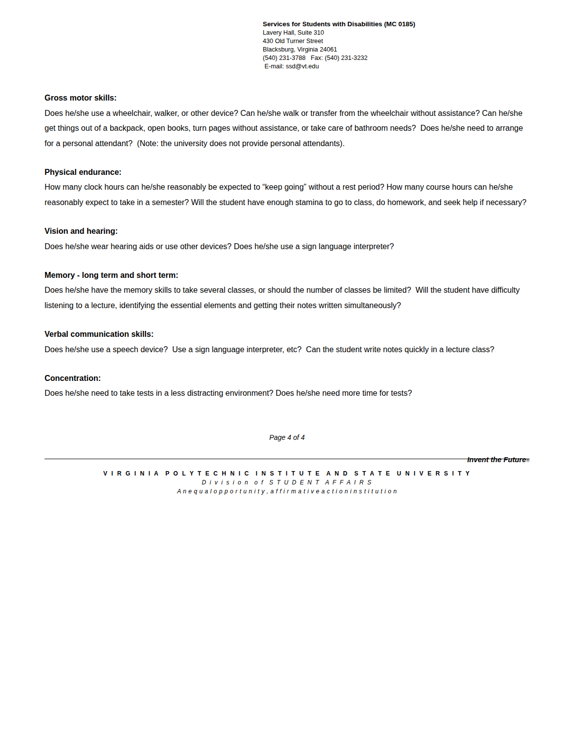Services for Students with Disabilities (MC 0185)
Lavery Hall, Suite 310
430 Old Turner Street
Blacksburg, Virginia 24061
(540) 231-3788 Fax: (540) 231-3232
E-mail: ssd@vt.edu
Gross motor skills:
Does he/she use a wheelchair, walker, or other device? Can he/she walk or transfer from the wheelchair without assistance? Can he/she get things out of a backpack, open books, turn pages without assistance, or take care of bathroom needs? Does he/she need to arrange for a personal attendant? (Note: the university does not provide personal attendants).
Physical endurance:
How many clock hours can he/she reasonably be expected to “keep going” without a rest period? How many course hours can he/she reasonably expect to take in a semester? Will the student have enough stamina to go to class, do homework, and seek help if necessary?
Vision and hearing:
Does he/she wear hearing aids or use other devices? Does he/she use a sign language interpreter?
Memory - long term and short term:
Does he/she have the memory skills to take several classes, or should the number of classes be limited? Will the student have difficulty listening to a lecture, identifying the essential elements and getting their notes written simultaneously?
Verbal communication skills:
Does he/she use a speech device? Use a sign language interpreter, etc? Can the student write notes quickly in a lecture class?
Concentration:
Does he/she need to take tests in a less distracting environment? Does he/she need more time for tests?
Page 4 of 4
Invent the Future®
V I R G I N I A P O L Y T E C H N I C I N S T I T U T E A N D S T A T E U N I V E R S I T Y
D i v i s i o n o f S T U D E N T A F F A I R S
A n e q u a l o p p o r t u n i t y , a f f i r m a t i v e a c t i o n i n s t i t u t i o n